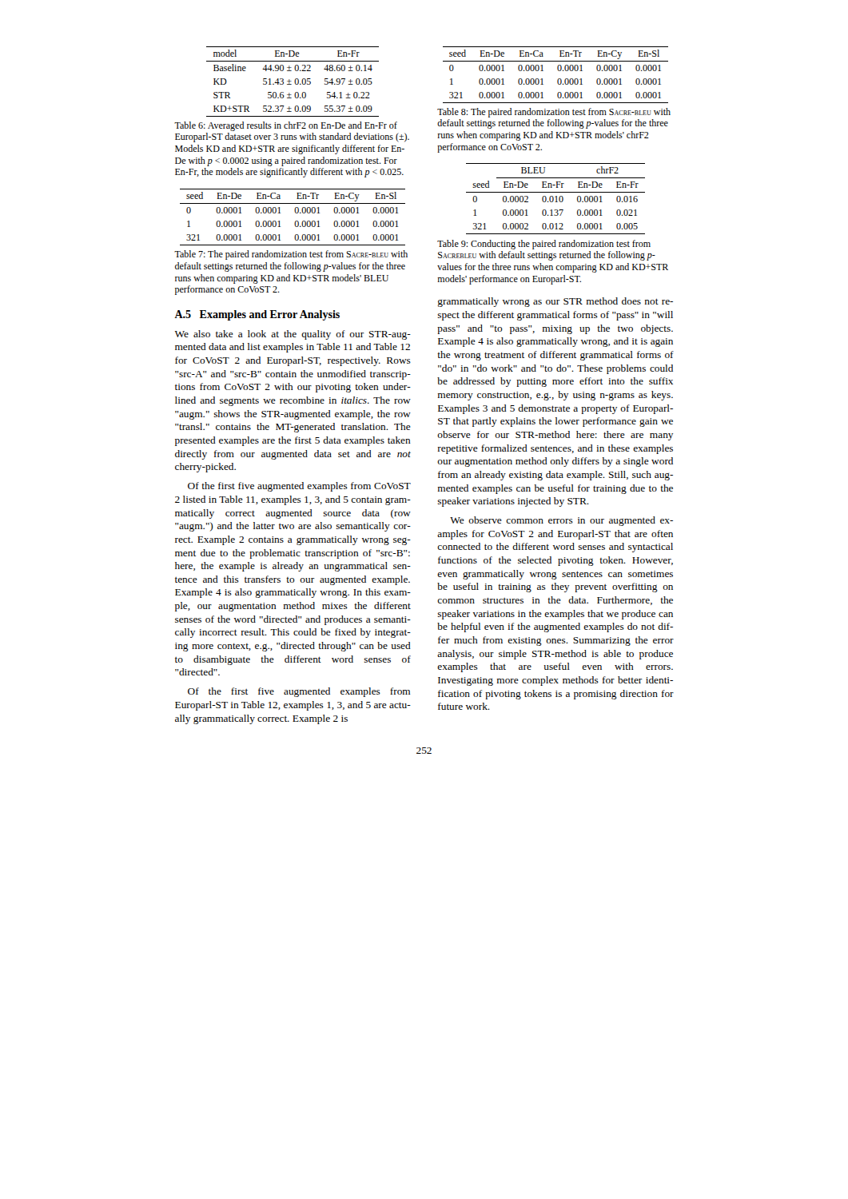| model | En-De | En-Fr |
| --- | --- | --- |
| Baseline | 44.90 ± 0.22 | 48.60 ± 0.14 |
| KD | 51.43 ± 0.05 | 54.97 ± 0.05 |
| STR | 50.6 ± 0.0 | 54.1 ± 0.22 |
| KD+STR | 52.37 ± 0.09 | 55.37 ± 0.09 |
Table 6: Averaged results in chrF2 on En-De and En-Fr of Europarl-ST dataset over 3 runs with standard deviations (±). Models KD and KD+STR are significantly different for En-De with p < 0.0002 using a paired randomization test. For En-Fr, the models are significantly different with p < 0.025.
| seed | En-De | En-Ca | En-Tr | En-Cy | En-Sl |
| --- | --- | --- | --- | --- | --- |
| 0 | 0.0001 | 0.0001 | 0.0001 | 0.0001 | 0.0001 |
| 1 | 0.0001 | 0.0001 | 0.0001 | 0.0001 | 0.0001 |
| 321 | 0.0001 | 0.0001 | 0.0001 | 0.0001 | 0.0001 |
Table 7: The paired randomization test from Sacre-bleu with default settings returned the following p-values for the three runs when comparing KD and KD+STR models' BLEU performance on CoVoST 2.
A.5 Examples and Error Analysis
We also take a look at the quality of our STR-augmented data and list examples in Table 11 and Table 12 for CoVoST 2 and Europarl-ST, respectively. Rows "src-A" and "src-B" contain the unmodified transcriptions from CoVoST 2 with our pivoting token underlined and segments we recombine in italics. The row "augm." shows the STR-augmented example, the row "transl." contains the MT-generated translation. The presented examples are the first 5 data examples taken directly from our augmented data set and are not cherry-picked.
Of the first five augmented examples from CoVoST 2 listed in Table 11, examples 1, 3, and 5 contain grammatically correct augmented source data (row "augm.") and the latter two are also semantically correct. Example 2 contains a grammatically wrong segment due to the problematic transcription of "src-B": here, the example is already an ungrammatical sentence and this transfers to our augmented example. Example 4 is also grammatically wrong. In this example, our augmentation method mixes the different senses of the word "directed" and produces a semantically incorrect result. This could be fixed by integrating more context, e.g., "directed through" can be used to disambiguate the different word senses of "directed".
Of the first five augmented examples from Europarl-ST in Table 12, examples 1, 3, and 5 are actually grammatically correct. Example 2 is
| seed | En-De | En-Ca | En-Tr | En-Cy | En-Sl |
| --- | --- | --- | --- | --- | --- |
| 0 | 0.0001 | 0.0001 | 0.0001 | 0.0001 | 0.0001 |
| 1 | 0.0001 | 0.0001 | 0.0001 | 0.0001 | 0.0001 |
| 321 | 0.0001 | 0.0001 | 0.0001 | 0.0001 | 0.0001 |
Table 8: The paired randomization test from Sacre-bleu with default settings returned the following p-values for the three runs when comparing KD and KD+STR models' chrF2 performance on CoVoST 2.
| | BLEU | chrF2 |
| --- | --- | --- |
| seed | En-De | En-Fr | En-De | En-Fr |
| 0 | 0.0002 | 0.010 | 0.0001 | 0.016 |
| 1 | 0.0001 | 0.137 | 0.0001 | 0.021 |
| 321 | 0.0002 | 0.012 | 0.0001 | 0.005 |
Table 9: Conducting the paired randomization test from Sacrebleu with default settings returned the following p-values for the three runs when comparing KD and KD+STR models' performance on Europarl-ST.
grammatically wrong as our STR method does not respect the different grammatical forms of "pass" in "will pass" and "to pass", mixing up the two objects. Example 4 is also grammatically wrong, and it is again the wrong treatment of different grammatical forms of "do" in "do work" and "to do". These problems could be addressed by putting more effort into the suffix memory construction, e.g., by using n-grams as keys. Examples 3 and 5 demonstrate a property of Europarl-ST that partly explains the lower performance gain we observe for our STR-method here: there are many repetitive formalized sentences, and in these examples our augmentation method only differs by a single word from an already existing data example. Still, such augmented examples can be useful for training due to the speaker variations injected by STR.
We observe common errors in our augmented examples for CoVoST 2 and Europarl-ST that are often connected to the different word senses and syntactical functions of the selected pivoting token. However, even grammatically wrong sentences can sometimes be useful in training as they prevent overfitting on common structures in the data. Furthermore, the speaker variations in the examples that we produce can be helpful even if the augmented examples do not differ much from existing ones. Summarizing the error analysis, our simple STR-method is able to produce examples that are useful even with errors. Investigating more complex methods for better identification of pivoting tokens is a promising direction for future work.
252